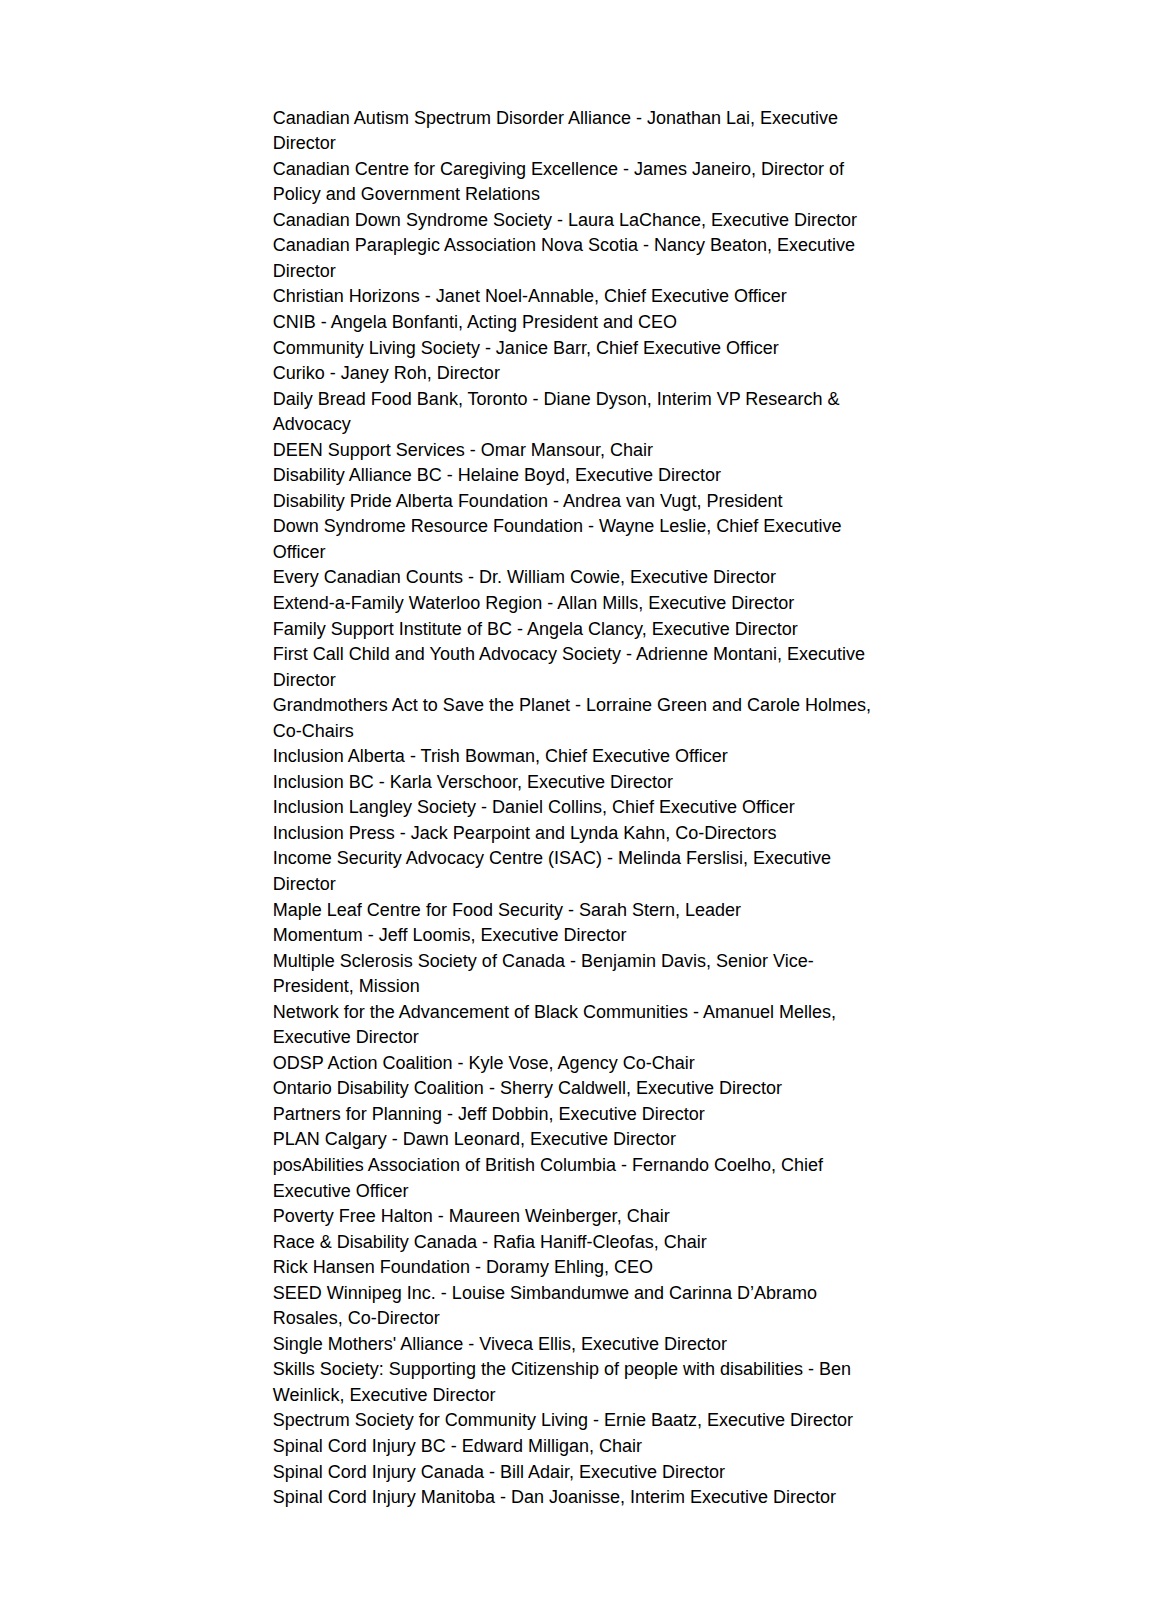Canadian Autism Spectrum Disorder Alliance - Jonathan Lai, Executive Director
Canadian Centre for Caregiving Excellence - James Janeiro, Director of Policy and Government Relations
Canadian Down Syndrome Society - Laura LaChance, Executive Director
Canadian Paraplegic Association Nova Scotia - Nancy Beaton, Executive Director
Christian Horizons - Janet Noel-Annable, Chief Executive Officer
CNIB - Angela Bonfanti, Acting President and CEO
Community Living Society - Janice Barr, Chief Executive Officer
Curiko - Janey Roh, Director
Daily Bread Food Bank, Toronto - Diane Dyson, Interim VP Research & Advocacy
DEEN Support Services - Omar Mansour, Chair
Disability Alliance BC - Helaine Boyd, Executive Director
Disability Pride Alberta Foundation - Andrea van Vugt, President
Down Syndrome Resource Foundation - Wayne Leslie, Chief Executive Officer
Every Canadian Counts - Dr. William Cowie, Executive Director
Extend-a-Family Waterloo Region - Allan Mills, Executive Director
Family Support Institute of BC - Angela Clancy, Executive Director
First Call Child and Youth Advocacy Society - Adrienne Montani, Executive Director
Grandmothers Act to Save the Planet - Lorraine Green and Carole Holmes, Co-Chairs
Inclusion Alberta - Trish Bowman, Chief Executive Officer
Inclusion BC - Karla Verschoor, Executive Director
Inclusion Langley Society - Daniel Collins, Chief Executive Officer
Inclusion Press - Jack Pearpoint and Lynda Kahn, Co-Directors
Income Security Advocacy Centre (ISAC) - Melinda Ferslisi, Executive Director
Maple Leaf Centre for Food Security - Sarah Stern, Leader
Momentum - Jeff Loomis, Executive Director
Multiple Sclerosis Society of Canada - Benjamin Davis, Senior Vice-President, Mission
Network for the Advancement of Black Communities - Amanuel Melles, Executive Director
ODSP Action Coalition - Kyle Vose, Agency Co-Chair
Ontario Disability Coalition - Sherry Caldwell, Executive Director
Partners for Planning - Jeff Dobbin, Executive Director
PLAN Calgary - Dawn Leonard, Executive Director
posAbilities Association of British Columbia - Fernando Coelho, Chief Executive Officer
Poverty Free Halton - Maureen Weinberger, Chair
Race & Disability Canada - Rafia Haniff-Cleofas, Chair
Rick Hansen Foundation - Doramy Ehling, CEO
SEED Winnipeg Inc. - Louise Simbandumwe and Carinna D’Abramo Rosales, Co-Director
Single Mothers' Alliance - Viveca Ellis, Executive Director
Skills Society: Supporting the Citizenship of people with disabilities - Ben Weinlick, Executive Director
Spectrum Society for Community Living - Ernie Baatz, Executive Director
Spinal Cord Injury BC - Edward Milligan, Chair
Spinal Cord Injury Canada - Bill Adair, Executive Director
Spinal Cord Injury Manitoba - Dan Joanisse, Interim Executive Director